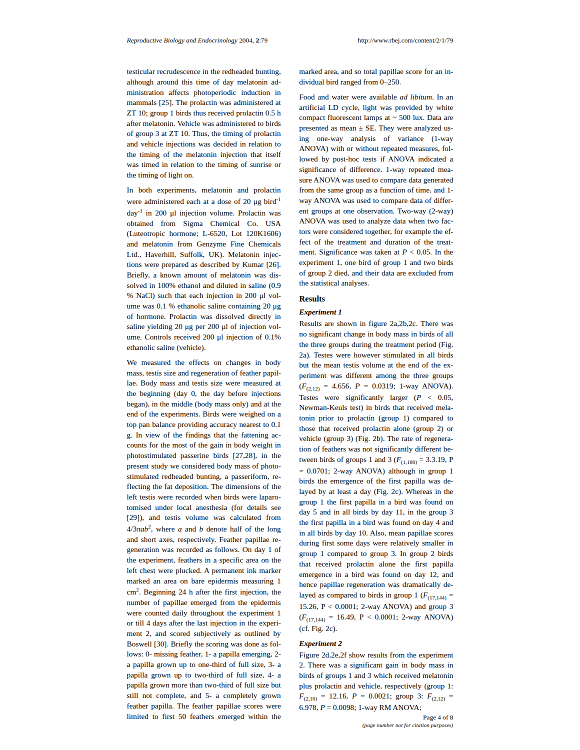Reproductive Biology and Endocrinology 2004, 2:79
http://www.rbej.com/content/2/1/79
testicular recrudescence in the redheaded bunting, although around this time of day melatonin administration affects photoperiodic induction in mammals [25]. The prolactin was administered at ZT 10; group 1 birds thus received prolactin 0.5 h after melatonin. Vehicle was administered to birds of group 3 at ZT 10. Thus, the timing of prolactin and vehicle injections was decided in relation to the timing of the melatonin injection that itself was timed in relation to the timing of sunrise or the timing of light on.
In both experiments, melatonin and prolactin were administered each at a dose of 20 μg bird-1 day-1 in 200 μl injection volume. Prolactin was obtained from Sigma Chemical Co. USA (Luteotropic hormone; L-6520, Lot 120K1606) and melatonin from Genzyme Fine Chemicals Ltd., Haverhill, Suffolk, UK). Melatonin injections were prepared as described by Kumar [26]. Briefly, a known amount of melatonin was dissolved in 100% ethanol and diluted in saline (0.9 % NaCl) such that each injection in 200 μl volume was 0.1 % ethanolic saline containing 20 μg of hormone. Prolactin was dissolved directly in saline yielding 20 μg per 200 μl of injection volume. Controls received 200 μl injection of 0.1% ethanolic saline (vehicle).
We measured the effects on changes in body mass, testis size and regeneration of feather papillae. Body mass and testis size were measured at the beginning (day 0, the day before injections began), in the middle (body mass only) and at the end of the experiments. Birds were weighed on a top pan balance providing accuracy nearest to 0.1 g. In view of the findings that the fattening accounts for the most of the gain in body weight in photostimulated passerine birds [27,28], in the present study we considered body mass of photostimulated redheaded bunting, a passeriform, reflecting the fat deposition. The dimensions of the left testis were recorded when birds were laparotomised under local anesthesia (for details see [29]), and testis volume was calculated from 4/3πab 2, where a and b denote half of the long and short axes, respectively. Feather papillae regeneration was recorded as follows. On day 1 of the experiment, feathers in a specific area on the left chest were plucked. A permanent ink marker marked an area on bare epidermis measuring 1 cm2. Beginning 24 h after the first injection, the number of papillae emerged from the epidermis were counted daily throughout the experiment 1 or till 4 days after the last injection in the experiment 2, and scored subjectively as outlined by Boswell [30]. Briefly the scoring was done as follows: 0- missing feather, 1- a papilla emerging, 2- a papilla grown up to one-third of full size, 3- a papilla grown up to two-third of full size, 4- a papilla grown more than two-third of full size but still not complete, and 5- a completely grown feather papilla. The feather papillae scores were limited to first 50 feathers emerged within the marked area, and so total papillae score for an individual bird ranged from 0–250.
Food and water were available ad libitum. In an artificial LD cycle, light was provided by white compact fluorescent lamps at ~ 500 lux. Data are presented as mean ± SE. They were analyzed using one-way analysis of variance (1-way ANOVA) with or without repeated measures, followed by post-hoc tests if ANOVA indicated a significance of difference. 1-way repeated measure ANOVA was used to compare data generated from the same group as a function of time, and 1-way ANOVA was used to compare data of different groups at one observation. Two-way (2-way) ANOVA was used to analyze data when two factors were considered together, for example the effect of the treatment and duration of the treatment. Significance was taken at P < 0.05. In the experiment 1, one bird of group 1 and two birds of group 2 died, and their data are excluded from the statistical analyses.
Results
Experiment 1
Results are shown in figure 2a,2b,2c. There was no significant change in body mass in birds of all the three groups during the treatment period (Fig. 2a). Testes were however stimulated in all birds but the mean testis volume at the end of the experiment was different among the three groups (F(2,12) = 4.656, P = 0.0319; 1-way ANOVA). Testes were significantly larger (P < 0.05, Newman-Keuls test) in birds that received melatonin prior to prolactin (group 1) compared to those that received prolactin alone (group 2) or vehicle (group 3) (Fig. 2b). The rate of regeneration of feathers was not significantly different between birds of groups 1 and 3 (F(1,180) = 3.3.19, P = 0.0701; 2-way ANOVA) although in group 1 birds the emergence of the first papilla was delayed by at least a day (Fig. 2c). Whereas in the group 1 the first papilla in a bird was found on day 5 and in all birds by day 11, in the group 3 the first papilla in a bird was found on day 4 and in all birds by day 10. Also, mean papillae scores during first some days were relatively smaller in group 1 compared to group 3. In group 2 birds that received prolactin alone the first papilla emergence in a bird was found on day 12, and hence papillae regeneration was dramatically delayed as compared to birds in group 1 (F(17,144) = 15.26, P < 0.0001; 2-way ANOVA) and group 3 (F(17,144) = 16.49, P < 0.0001; 2-way ANOVA) (cf. Fig. 2c).
Experiment 2
Figure 2d,2e,2f show results from the experiment 2. There was a significant gain in body mass in birds of groups 1 and 3 which received melatonin plus prolactin and vehicle, respectively (group 1: F(2,10) = 12.16, P = 0.0021; group 3: F(2,12) = 6.978, P = 0.0098; 1-way RM ANOVA;
Page 4 of 8
(page number not for citation purposes)